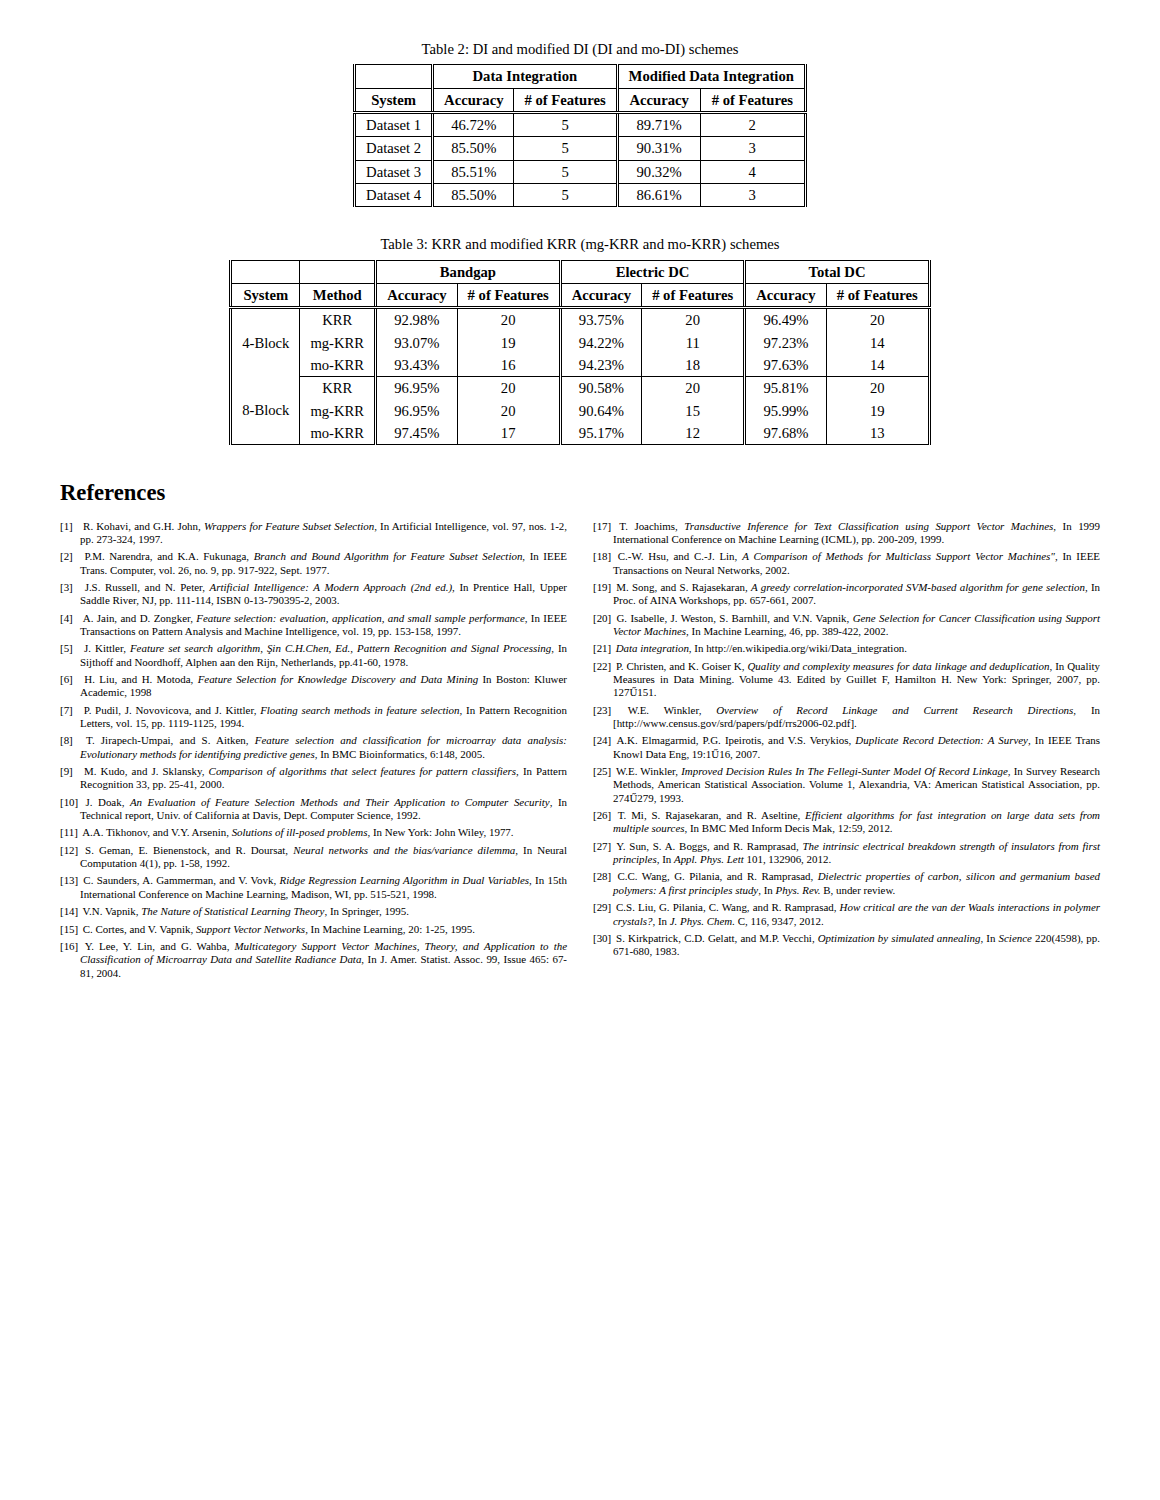Table 2: DI and modified DI (DI and mo-DI) schemes
| | Data Integration | Modified Data Integration |
| --- | --- | --- |
| System | Accuracy | # of Features | Accuracy | # of Features |
| Dataset 1 | 46.72% | 5 | 89.71% | 2 |
| Dataset 2 | 85.50% | 5 | 90.31% | 3 |
| Dataset 3 | 85.51% | 5 | 90.32% | 4 |
| Dataset 4 | 85.50% | 5 | 86.61% | 3 |
Table 3: KRR and modified KRR (mg-KRR and mo-KRR) schemes
| | | Bandgap | Electric DC | Total DC |
| --- | --- | --- | --- | --- |
| System | Method | Accuracy | # of Features | Accuracy | # of Features | Accuracy | # of Features |
| 4-Block | KRR | 92.98% | 20 | 93.75% | 20 | 96.49% | 20 |
| mg-KRR | 93.07% | 19 | 94.22% | 11 | 97.23% | 14 |
| mo-KRR | 93.43% | 16 | 94.23% | 18 | 97.63% | 14 |
| 8-Block | KRR | 96.95% | 20 | 90.58% | 20 | 95.81% | 20 |
| mg-KRR | 96.95% | 20 | 90.64% | 15 | 95.99% | 19 |
| mo-KRR | 97.45% | 17 | 95.17% | 12 | 97.68% | 13 |
References
[1] R. Kohavi, and G.H. John, Wrappers for Feature Subset Selection, In Artificial Intelligence, vol. 97, nos. 1-2, pp. 273-324, 1997.
[2] P.M. Narendra, and K.A. Fukunaga, Branch and Bound Algorithm for Feature Subset Selection, In IEEE Trans. Computer, vol. 26, no. 9, pp. 917-922, Sept. 1977.
[3] J.S. Russell, and N. Peter, Artificial Intelligence: A Modern Approach (2nd ed.), In Prentice Hall, Upper Saddle River, NJ, pp. 111-114, ISBN 0-13-790395-2, 2003.
[4] A. Jain, and D. Zongker, Feature selection: evaluation, application, and small sample performance, In IEEE Transactions on Pattern Analysis and Machine Intelligence, vol. 19, pp. 153-158, 1997.
[5] J. Kittler, Feature set search algorithm, Şin C.H.Chen, Ed., Pattern Recognition and Signal Processing, In Sijthoff and Noordhoff, Alphen aan den Rijn, Netherlands, pp.41-60, 1978.
[6] H. Liu, and H. Motoda, Feature Selection for Knowledge Discovery and Data Mining In Boston: Kluwer Academic, 1998
[7] P. Pudil, J. Novovicova, and J. Kittler, Floating search methods in feature selection, In Pattern Recognition Letters, vol. 15, pp. 1119-1125, 1994.
[8] T. Jirapech-Umpai, and S. Aitken, Feature selection and classification for microarray data analysis: Evolutionary methods for identifying predictive genes, In BMC Bioinformatics, 6:148, 2005.
[9] M. Kudo, and J. Sklansky, Comparison of algorithms that select features for pattern classifiers, In Pattern Recognition 33, pp. 25-41, 2000.
[10] J. Doak, An Evaluation of Feature Selection Methods and Their Application to Computer Security, In Technical report, Univ. of California at Davis, Dept. Computer Science, 1992.
[11] A.A. Tikhonov, and V.Y. Arsenin, Solutions of ill-posed problems, In New York: John Wiley, 1977.
[12] S. Geman, E. Bienenstock, and R. Doursat, Neural networks and the bias/variance dilemma, In Neural Computation 4(1), pp. 1-58, 1992.
[13] C. Saunders, A. Gammerman, and V. Vovk, Ridge Regression Learning Algorithm in Dual Variables, In 15th International Conference on Machine Learning, Madison, WI, pp. 515-521, 1998.
[14] V.N. Vapnik, The Nature of Statistical Learning Theory, In Springer, 1995.
[15] C. Cortes, and V. Vapnik, Support Vector Networks, In Machine Learning, 20: 1-25, 1995.
[16] Y. Lee, Y. Lin, and G. Wahba, Multicategory Support Vector Machines, Theory, and Application to the Classification of Microarray Data and Satellite Radiance Data, In J. Amer. Statist. Assoc. 99, Issue 465: 67-81, 2004.
[17] T. Joachims, Transductive Inference for Text Classification using Support Vector Machines, In 1999 International Conference on Machine Learning (ICML), pp. 200-209, 1999.
[18] C.-W. Hsu, and C.-J. Lin, A Comparison of Methods for Multiclass Support Vector Machines", In IEEE Transactions on Neural Networks, 2002.
[19] M. Song, and S. Rajasekaran, A greedy correlation-incorporated SVM-based algorithm for gene selection, In Proc. of AINA Workshops, pp. 657-661, 2007.
[20] G. Isabelle, J. Weston, S. Barnhill, and V.N. Vapnik, Gene Selection for Cancer Classification using Support Vector Machines, In Machine Learning, 46, pp. 389-422, 2002.
[21] Data integration, In http://en.wikipedia.org/wiki/Data_integration.
[22] P. Christen, and K. Goiser K, Quality and complexity measures for data linkage and deduplication, In Quality Measures in Data Mining. Volume 43. Edited by Guillet F, Hamilton H. New York: Springer, 2007, pp. 127Ű151.
[23] W.E. Winkler, Overview of Record Linkage and Current Research Directions, In [http://www.census.gov/srd/papers/pdf/rrs2006-02.pdf].
[24] A.K. Elmagarmid, P.G. Ipeirotis, and V.S. Verykios, Duplicate Record Detection: A Survey, In IEEE Trans Knowl Data Eng, 19:1Ű16, 2007.
[25] W.E. Winkler, Improved Decision Rules In The Fellegi-Sunter Model Of Record Linkage, In Survey Research Methods, American Statistical Association. Volume 1, Alexandria, VA: American Statistical Association, pp. 274Ű279, 1993.
[26] T. Mi, S. Rajasekaran, and R. Aseltine, Efficient algorithms for fast integration on large data sets from multiple sources, In BMC Med Inform Decis Mak, 12:59, 2012.
[27] Y. Sun, S. A. Boggs, and R. Ramprasad, The intrinsic electrical breakdown strength of insulators from first principles, In Appl. Phys. Lett 101, 132906, 2012.
[28] C.C. Wang, G. Pilania, and R. Ramprasad, Dielectric properties of carbon, silicon and germanium based polymers: A first principles study, In Phys. Rev. B, under review.
[29] C.S. Liu, G. Pilania, C. Wang, and R. Ramprasad, How critical are the van der Waals interactions in polymer crystals?, In J. Phys. Chem. C, 116, 9347, 2012.
[30] S. Kirkpatrick, C.D. Gelatt, and M.P. Vecchi, Optimization by simulated annealing, In Science 220(4598), pp. 671-680, 1983.